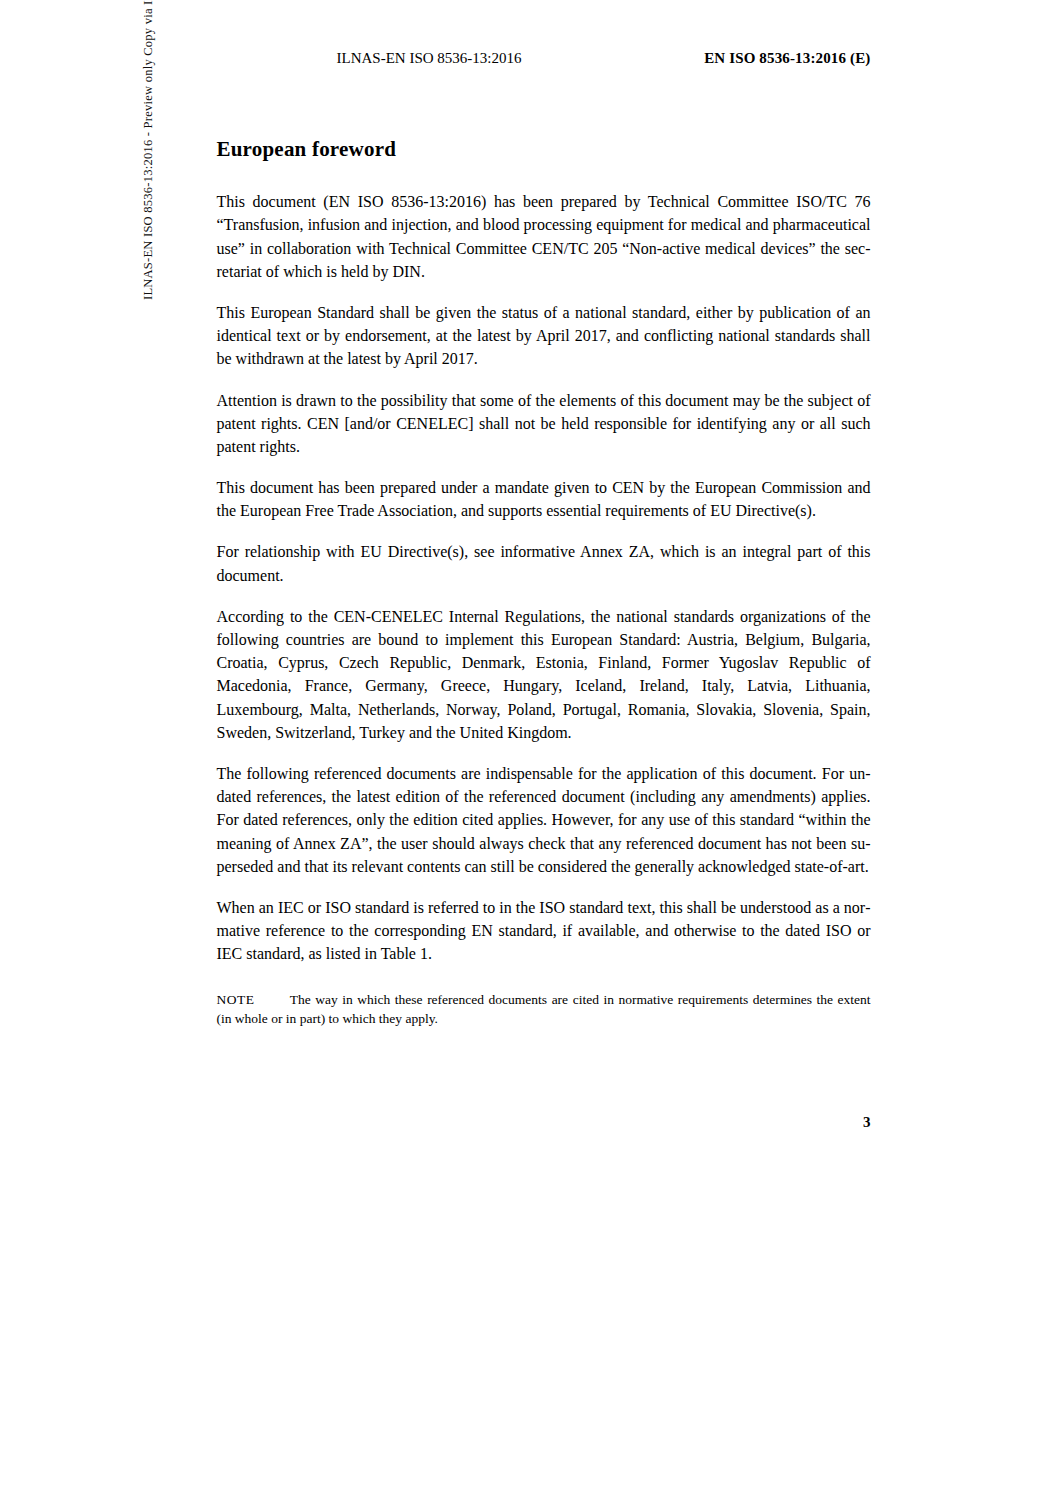ILNAS-EN ISO 8536-13:2016 - Preview only Copy via ILNAS e-Shop
ILNAS-EN ISO 8536-13:2016 EN ISO 8536-13:2016 (E)
European foreword
This document (EN ISO 8536-13:2016) has been prepared by Technical Committee ISO/TC 76 “Transfusion, infusion and injection, and blood processing equipment for medical and pharmaceutical use” in collaboration with Technical Committee CEN/TC 205 “Non-active medical devices” the secretariat of which is held by DIN.
This European Standard shall be given the status of a national standard, either by publication of an identical text or by endorsement, at the latest by April 2017, and conflicting national standards shall be withdrawn at the latest by April 2017.
Attention is drawn to the possibility that some of the elements of this document may be the subject of patent rights. CEN [and/or CENELEC] shall not be held responsible for identifying any or all such patent rights.
This document has been prepared under a mandate given to CEN by the European Commission and the European Free Trade Association, and supports essential requirements of EU Directive(s).
For relationship with EU Directive(s), see informative Annex ZA, which is an integral part of this document.
According to the CEN-CENELEC Internal Regulations, the national standards organizations of the following countries are bound to implement this European Standard: Austria, Belgium, Bulgaria, Croatia, Cyprus, Czech Republic, Denmark, Estonia, Finland, Former Yugoslav Republic of Macedonia, France, Germany, Greece, Hungary, Iceland, Ireland, Italy, Latvia, Lithuania, Luxembourg, Malta, Netherlands, Norway, Poland, Portugal, Romania, Slovakia, Slovenia, Spain, Sweden, Switzerland, Turkey and the United Kingdom.
The following referenced documents are indispensable for the application of this document. For undated references, the latest edition of the referenced document (including any amendments) applies. For dated references, only the edition cited applies. However, for any use of this standard “within the meaning of Annex ZA”, the user should always check that any referenced document has not been superseded and that its relevant contents can still be considered the generally acknowledged state-of-art.
When an IEC or ISO standard is referred to in the ISO standard text, this shall be understood as a normative reference to the corresponding EN standard, if available, and otherwise to the dated ISO or IEC standard, as listed in Table 1.
NOTE The way in which these referenced documents are cited in normative requirements determines the extent (in whole or in part) to which they apply.
3